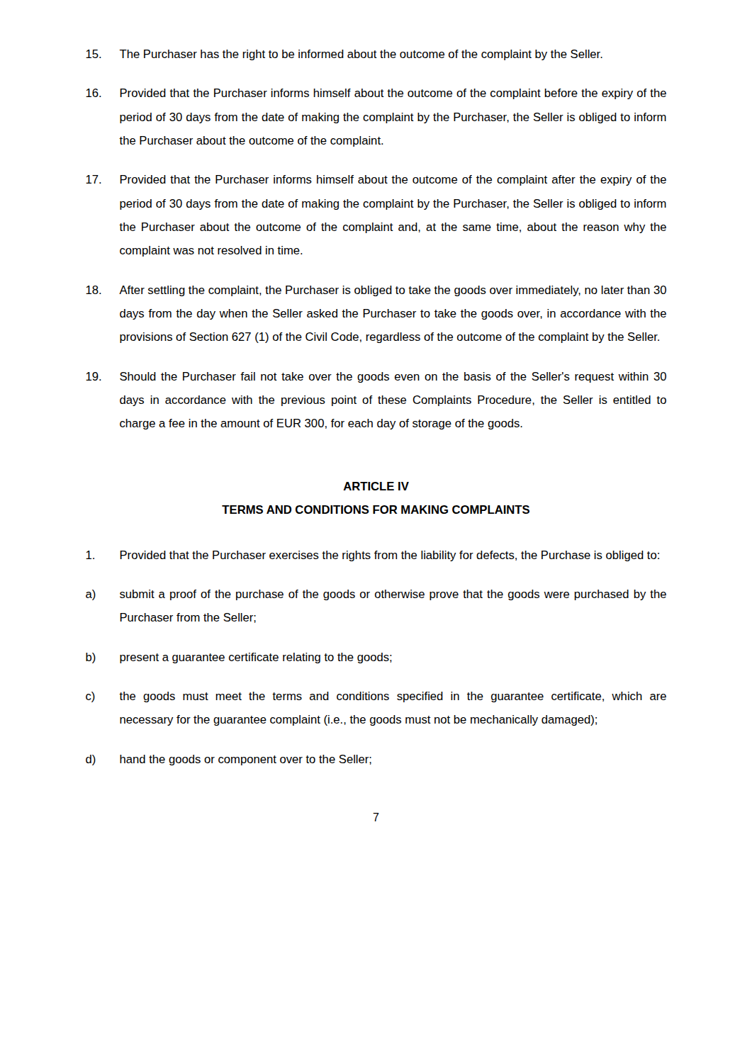The Purchaser has the right to be informed about the outcome of the complaint by the Seller.
Provided that the Purchaser informs himself about the outcome of the complaint before the expiry of the period of 30 days from the date of making the complaint by the Purchaser, the Seller is obliged to inform the Purchaser about the outcome of the complaint.
Provided that the Purchaser informs himself about the outcome of the complaint after the expiry of the period of 30 days from the date of making the complaint by the Purchaser, the Seller is obliged to inform the Purchaser about the outcome of the complaint and, at the same time, about the reason why the complaint was not resolved in time.
After settling the complaint, the Purchaser is obliged to take the goods over immediately, no later than 30 days from the day when the Seller asked the Purchaser to take the goods over, in accordance with the provisions of Section 627 (1) of the Civil Code, regardless of the outcome of the complaint by the Seller.
Should the Purchaser fail not take over the goods even on the basis of the Seller's request within 30 days in accordance with the previous point of these Complaints Procedure, the Seller is entitled to charge a fee in the amount of EUR 300, for each day of storage of the goods.
ARTICLE IV
TERMS AND CONDITIONS FOR MAKING COMPLAINTS
Provided that the Purchaser exercises the rights from the liability for defects, the Purchase is obliged to:
submit a proof of the purchase of the goods or otherwise prove that the goods were purchased by the Purchaser from the Seller;
present a guarantee certificate relating to the goods;
the goods must meet the terms and conditions specified in the guarantee certificate, which are necessary for the guarantee complaint (i.e., the goods must not be mechanically damaged);
hand the goods or component over to the Seller;
7